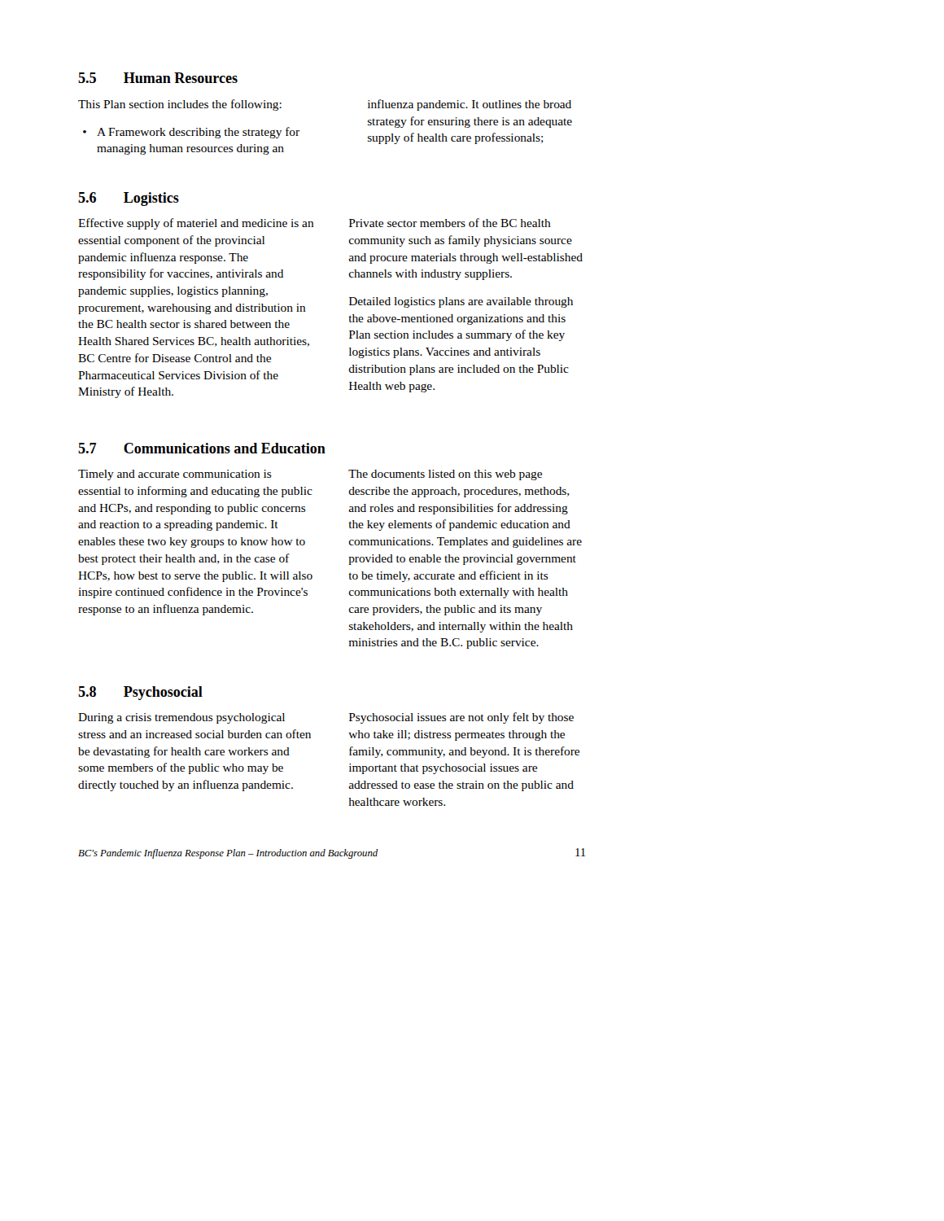5.5 Human Resources
This Plan section includes the following:
A Framework describing the strategy for managing human resources during an influenza pandemic. It outlines the broad strategy for ensuring there is an adequate supply of health care professionals;
5.6 Logistics
Effective supply of materiel and medicine is an essential component of the provincial pandemic influenza response. The responsibility for vaccines, antivirals and pandemic supplies, logistics planning, procurement, warehousing and distribution in the BC health sector is shared between the Health Shared Services BC, health authorities, BC Centre for Disease Control and the Pharmaceutical Services Division of the Ministry of Health.
Private sector members of the BC health community such as family physicians source and procure materials through well-established channels with industry suppliers.
Detailed logistics plans are available through the above-mentioned organizations and this Plan section includes a summary of the key logistics plans. Vaccines and antivirals distribution plans are included on the Public Health web page.
5.7 Communications and Education
Timely and accurate communication is essential to informing and educating the public and HCPs, and responding to public concerns and reaction to a spreading pandemic. It enables these two key groups to know how to best protect their health and, in the case of HCPs, how best to serve the public. It will also inspire continued confidence in the Province's response to an influenza pandemic.
The documents listed on this web page describe the approach, procedures, methods, and roles and responsibilities for addressing the key elements of pandemic education and communications. Templates and guidelines are provided to enable the provincial government to be timely, accurate and efficient in its communications both externally with health care providers, the public and its many stakeholders, and internally within the health ministries and the B.C. public service.
5.8 Psychosocial
During a crisis tremendous psychological stress and an increased social burden can often be devastating for health care workers and some members of the public who may be directly touched by an influenza pandemic.
Psychosocial issues are not only felt by those who take ill; distress permeates through the family, community, and beyond. It is therefore important that psychosocial issues are addressed to ease the strain on the public and healthcare workers.
BC's Pandemic Influenza Response Plan – Introduction and Background 11